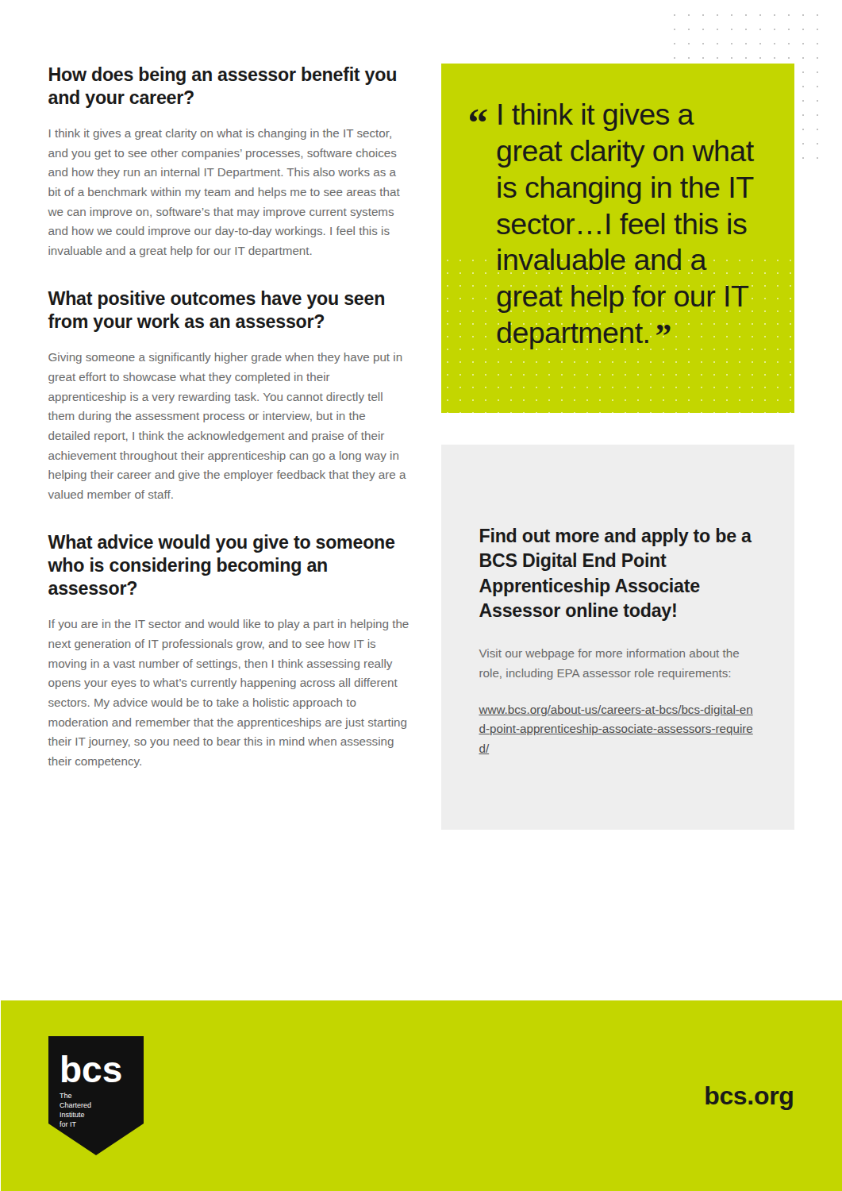How does being an assessor benefit you and your career?
I think it gives a great clarity on what is changing in the IT sector, and you get to see other companies’ processes, software choices and how they run an internal IT Department. This also works as a bit of a benchmark within my team and helps me to see areas that we can improve on, software’s that may improve current systems and how we could improve our day-to-day workings. I feel this is invaluable and a great help for our IT department.
What positive outcomes have you seen from your work as an assessor?
Giving someone a significantly higher grade when they have put in great effort to showcase what they completed in their apprenticeship is a very rewarding task. You cannot directly tell them during the assessment process or interview, but in the detailed report, I think the acknowledgement and praise of their achievement throughout their apprenticeship can go a long way in helping their career and give the employer feedback that they are a valued member of staff.
What advice would you give to someone who is considering becoming an assessor?
If you are in the IT sector and would like to play a part in helping the next generation of IT professionals grow, and to see how IT is moving in a vast number of settings, then I think assessing really opens your eyes to what’s currently happening across all different sectors. My advice would be to take a holistic approach to moderation and remember that the apprenticeships are just starting their IT journey, so you need to bear this in mind when assessing their competency.
“
I think it gives a great clarity on what is changing in the IT sector…I feel this is invaluable and a great help for our IT department.”
Find out more and apply to be a BCS Digital End Point Apprenticeship Associate Assessor online today!
Visit our webpage for more information about the role, including EPA assessor role requirements:
www.bcs.org/about-us/careers-at-bcs/bcs-digital-end-point-apprenticeship-associate-assessors-required/
bcs The Chartered Institute for IT
bcs.org